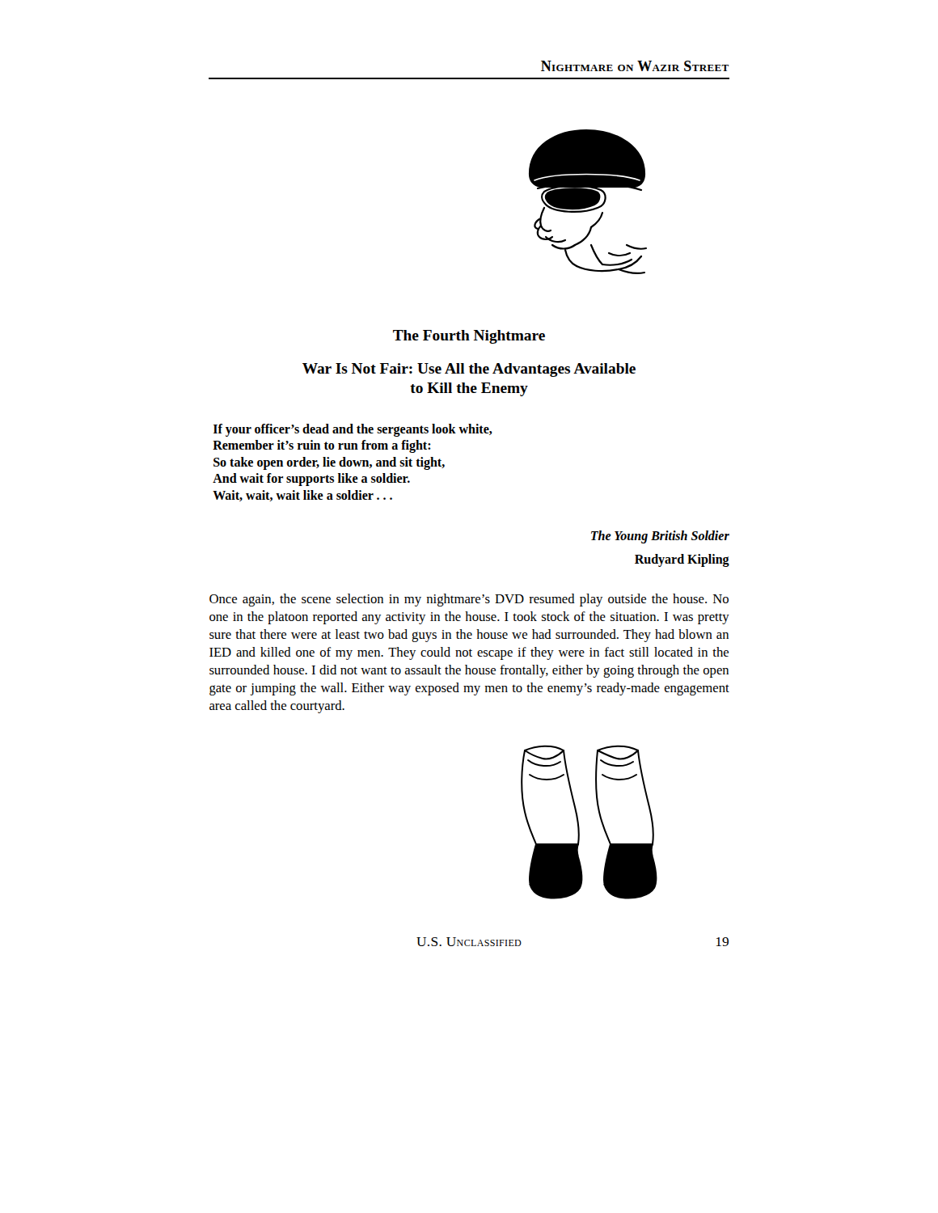Nightmare on Wazir Street
The Fourth Nightmare
War Is Not Fair: Use All the Advantages Available
to Kill the Enemy
If your officer’s dead and the sergeants look white,
Remember it’s ruin to run from a fight:
So take open order, lie down, and sit tight,
And wait for supports like a soldier.
Wait, wait, wait like a soldier . . .
The Young British Soldier
Rudyard Kipling
Once again, the scene selection in my nightmare’s DVD resumed play outside the house. No one in the platoon reported any activity in the house. I took stock of the situation. I was pretty sure that there were at least two bad guys in the house we had surrounded. They had blown an IED and killed one of my men. They could not escape if they were in fact still located in the surrounded house. I did not want to assault the house frontally, either by going through the open gate or jumping the wall. Either way exposed my men to the enemy’s ready-made engagement area called the courtyard.
U.S. Unclassified 19